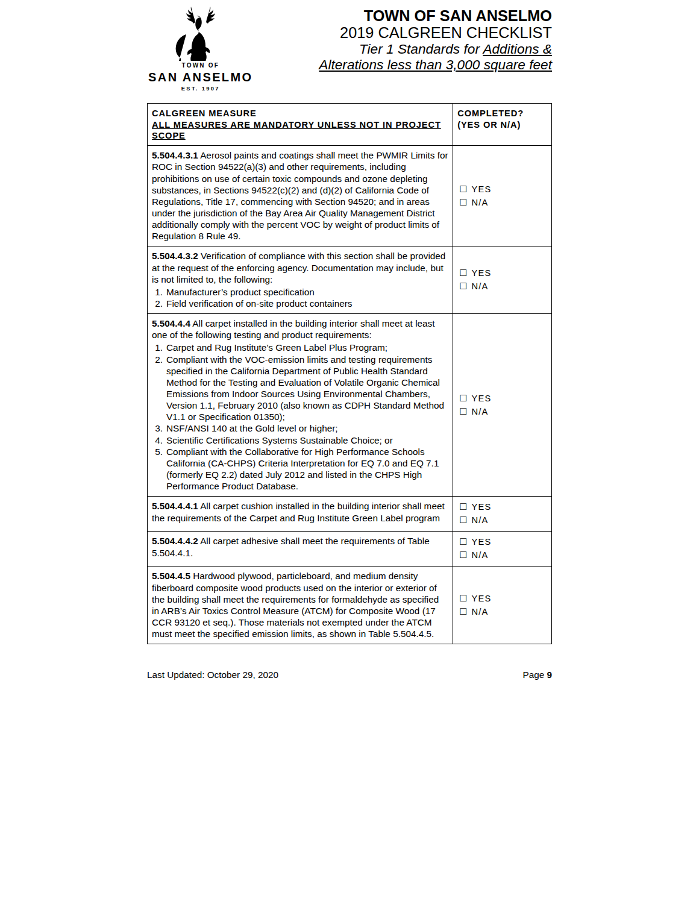TOWN OF
SAN ANSELMO
EST. 1907
TOWN OF SAN ANSELMO
2019 CALGREEN CHECKLIST
Tier 1 Standards for Additions &
Alterations less than 3,000 square feet
| CALGREEN MEASURE ALL MEASURES ARE MANDATORY UNLESS NOT IN PROJECT SCOPE | COMPLETED? (YES OR N/A) |
| --- | --- |
| 5.504.4.3.1 Aerosol paints and coatings shall meet the PWMIR Limits for ROC in Section 94522(a)(3) and other requirements, including prohibitions on use of certain toxic compounds and ozone depleting substances, in Sections 94522(c)(2) and (d)(2) of California Code of Regulations, Title 17, commencing with Section 94520; and in areas under the jurisdiction of the Bay Area Air Quality Management District additionally comply with the percent VOC by weight of product limits of Regulation 8 Rule 49. | ☐ YES ☐ N/A |
| 5.504.4.3.2 Verification of compliance with this section shall be provided at the request of the enforcing agency. Documentation may include, but is not limited to, the following: Manufacturer’s product specification Field verification of on-site product containers | ☐ YES ☐ N/A |
| 5.504.4.4 All carpet installed in the building interior shall meet at least one of the following testing and product requirements: Carpet and Rug Institute’s Green Label Plus Program; Compliant with the VOC-emission limits and testing requirements specified in the California Department of Public Health Standard Method for the Testing and Evaluation of Volatile Organic Chemical Emissions from Indoor Sources Using Environmental Chambers, Version 1.1, February 2010 (also known as CDPH Standard Method V1.1 or Specification 01350); NSF/ANSI 140 at the Gold level or higher; Scientific Certifications Systems Sustainable Choice; or Compliant with the Collaborative for High Performance Schools California (CA-CHPS) Criteria Interpretation for EQ 7.0 and EQ 7.1 (formerly EQ 2.2) dated July 2012 and listed in the CHPS High Performance Product Database. | ☐ YES ☐ N/A |
| 5.504.4.4.1 All carpet cushion installed in the building interior shall meet the requirements of the Carpet and Rug Institute Green Label program | ☐ YES ☐ N/A |
| 5.504.4.4.2 All carpet adhesive shall meet the requirements of Table 5.504.4.1. | ☐ YES ☐ N/A |
| 5.504.4.5 Hardwood plywood, particleboard, and medium density fiberboard composite wood products used on the interior or exterior of the building shall meet the requirements for formaldehyde as specified in ARB’s Air Toxics Control Measure (ATCM) for Composite Wood (17 CCR 93120 et seq.). Those materials not exempted under the ATCM must meet the specified emission limits, as shown in Table 5.504.4.5. | ☐ YES ☐ N/A |
Last Updated: October 29, 2020
Page 9